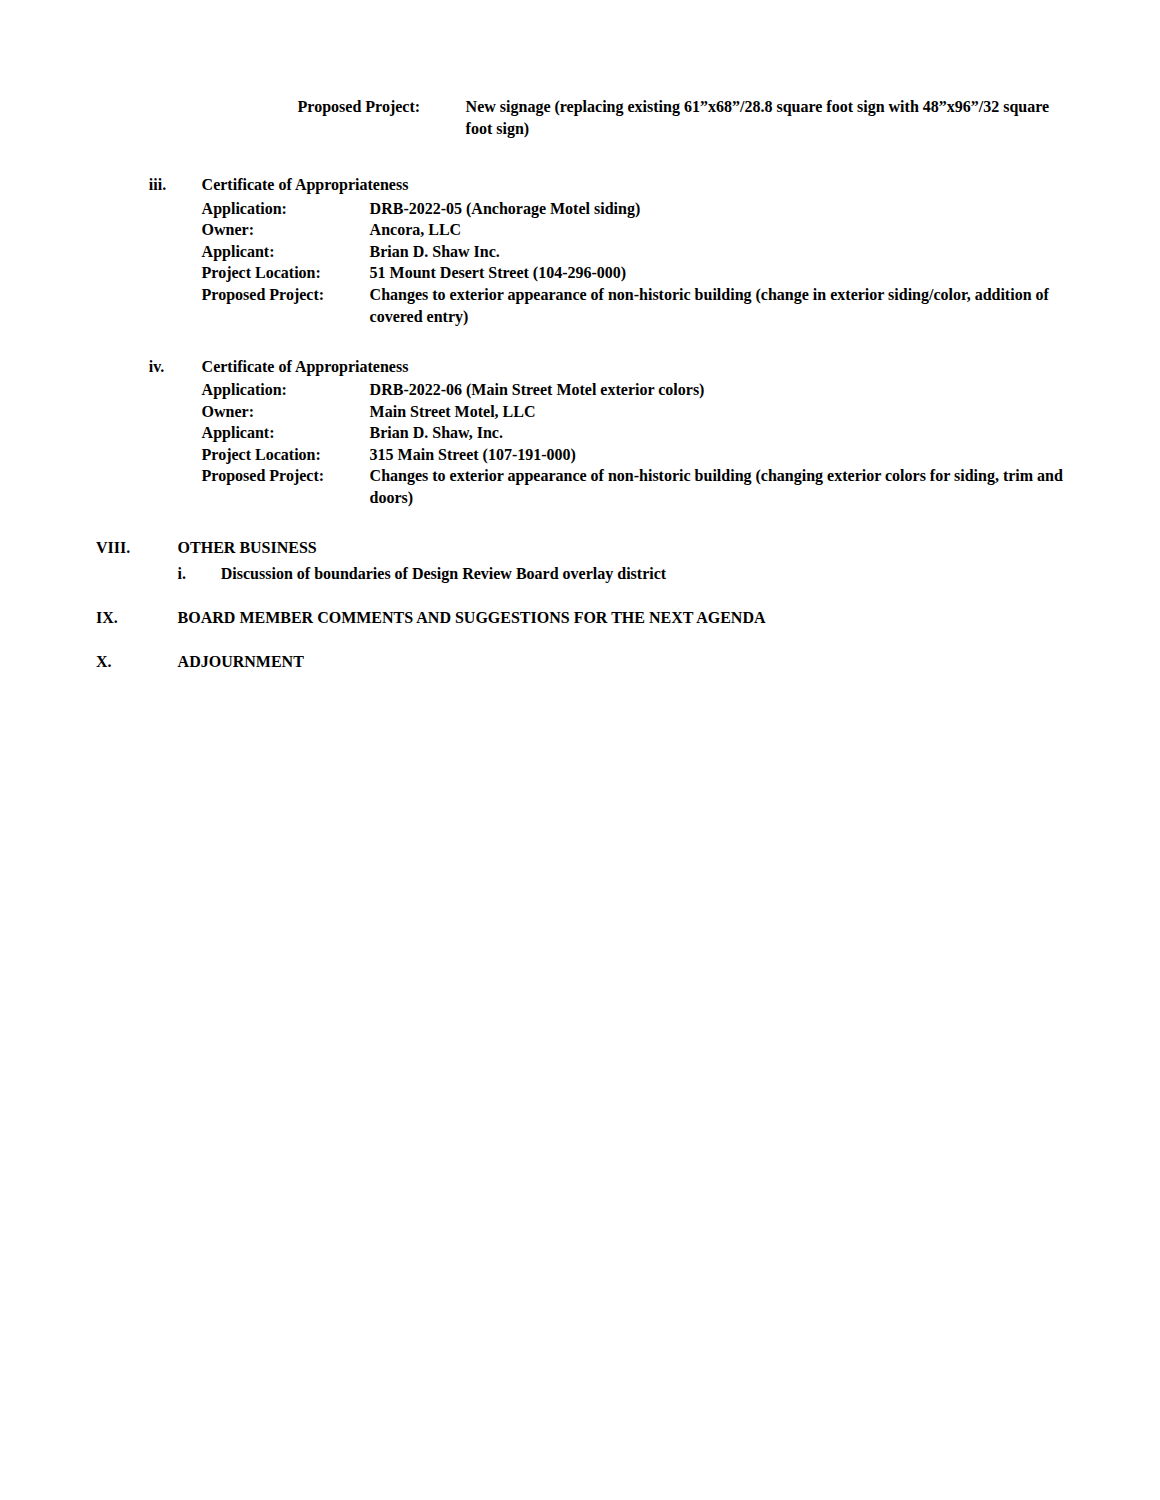Proposed Project:
New signage (replacing existing 61”x68”/28.8 square foot sign with 48”x96”/32 square foot sign)
iii.
Certificate of Appropriateness
Application:
DRB-2022-05 (Anchorage Motel siding)
Owner:
Ancora, LLC
Applicant:
Brian D. Shaw Inc.
Project Location:
51 Mount Desert Street (104-296-000)
Proposed Project:
Changes to exterior appearance of non-historic building (change in exterior siding/color, addition of covered entry)
iv.
Certificate of Appropriateness
Application:
DRB-2022-06 (Main Street Motel exterior colors)
Owner:
Main Street Motel, LLC
Applicant:
Brian D. Shaw, Inc.
Project Location:
315 Main Street (107-191-000)
Proposed Project:
Changes to exterior appearance of non-historic building (changing exterior colors for siding, trim and doors)
VIII.
OTHER BUSINESS
i.
Discussion of boundaries of Design Review Board overlay district
IX.
BOARD MEMBER COMMENTS AND SUGGESTIONS FOR THE NEXT AGENDA
X.
ADJOURNMENT